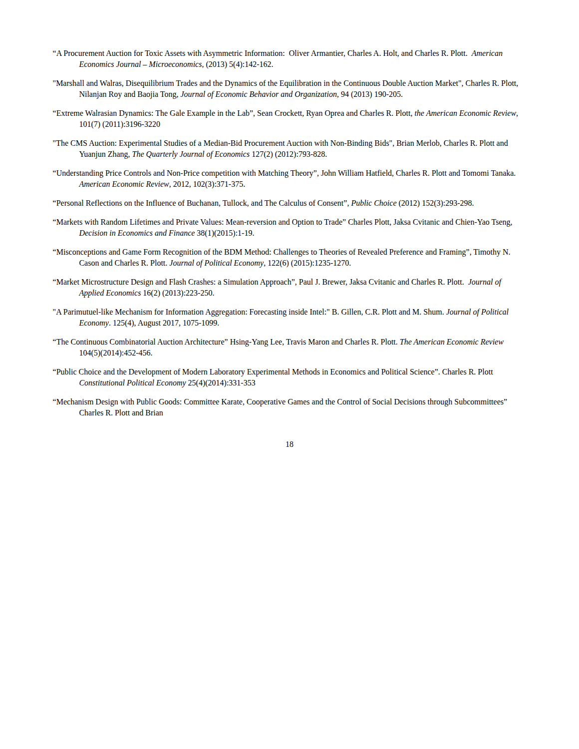“A Procurement Auction for Toxic Assets with Asymmetric Information: Oliver Armantier, Charles A. Holt, and Charles R. Plott. American Economics Journal – Microeconomics, (2013) 5(4):142-162.
"Marshall and Walras, Disequilibrium Trades and the Dynamics of the Equilibration in the Continuous Double Auction Market", Charles R. Plott, Nilanjan Roy and Baojia Tong, Journal of Economic Behavior and Organization, 94 (2013) 190-205.
“Extreme Walrasian Dynamics: The Gale Example in the Lab”, Sean Crockett, Ryan Oprea and Charles R. Plott, the American Economic Review, 101(7) (2011):3196-3220
"The CMS Auction: Experimental Studies of a Median-Bid Procurement Auction with Non-Binding Bids", Brian Merlob, Charles R. Plott and Yuanjun Zhang, The Quarterly Journal of Economics 127(2) (2012):793-828.
“Understanding Price Controls and Non-Price competition with Matching Theory”, John William Hatfield, Charles R. Plott and Tomomi Tanaka. American Economic Review, 2012, 102(3):371-375.
“Personal Reflections on the Influence of Buchanan, Tullock, and The Calculus of Consent”, Public Choice (2012) 152(3):293-298.
“Markets with Random Lifetimes and Private Values: Mean-reversion and Option to Trade” Charles Plott, Jaksa Cvitanic and Chien-Yao Tseng, Decision in Economics and Finance 38(1)(2015):1-19.
“Misconceptions and Game Form Recognition of the BDM Method: Challenges to Theories of Revealed Preference and Framing”, Timothy N. Cason and Charles R. Plott. Journal of Political Economy, 122(6) (2015):1235-1270.
“Market Microstructure Design and Flash Crashes: a Simulation Approach”, Paul J. Brewer, Jaksa Cvitanic and Charles R. Plott. Journal of Applied Economics 16(2) (2013):223-250.
"A Parimutuel-like Mechanism for Information Aggregation: Forecasting inside Intel:" B. Gillen, C.R. Plott and M. Shum. Journal of Political Economy. 125(4), August 2017, 1075-1099.
“The Continuous Combinatorial Auction Architecture” Hsing-Yang Lee, Travis Maron and Charles R. Plott. The American Economic Review 104(5)(2014):452-456.
“Public Choice and the Development of Modern Laboratory Experimental Methods in Economics and Political Science”. Charles R. Plott Constitutional Political Economy 25(4)(2014):331-353
“Mechanism Design with Public Goods: Committee Karate, Cooperative Games and the Control of Social Decisions through Subcommittees” Charles R. Plott and Brian
18